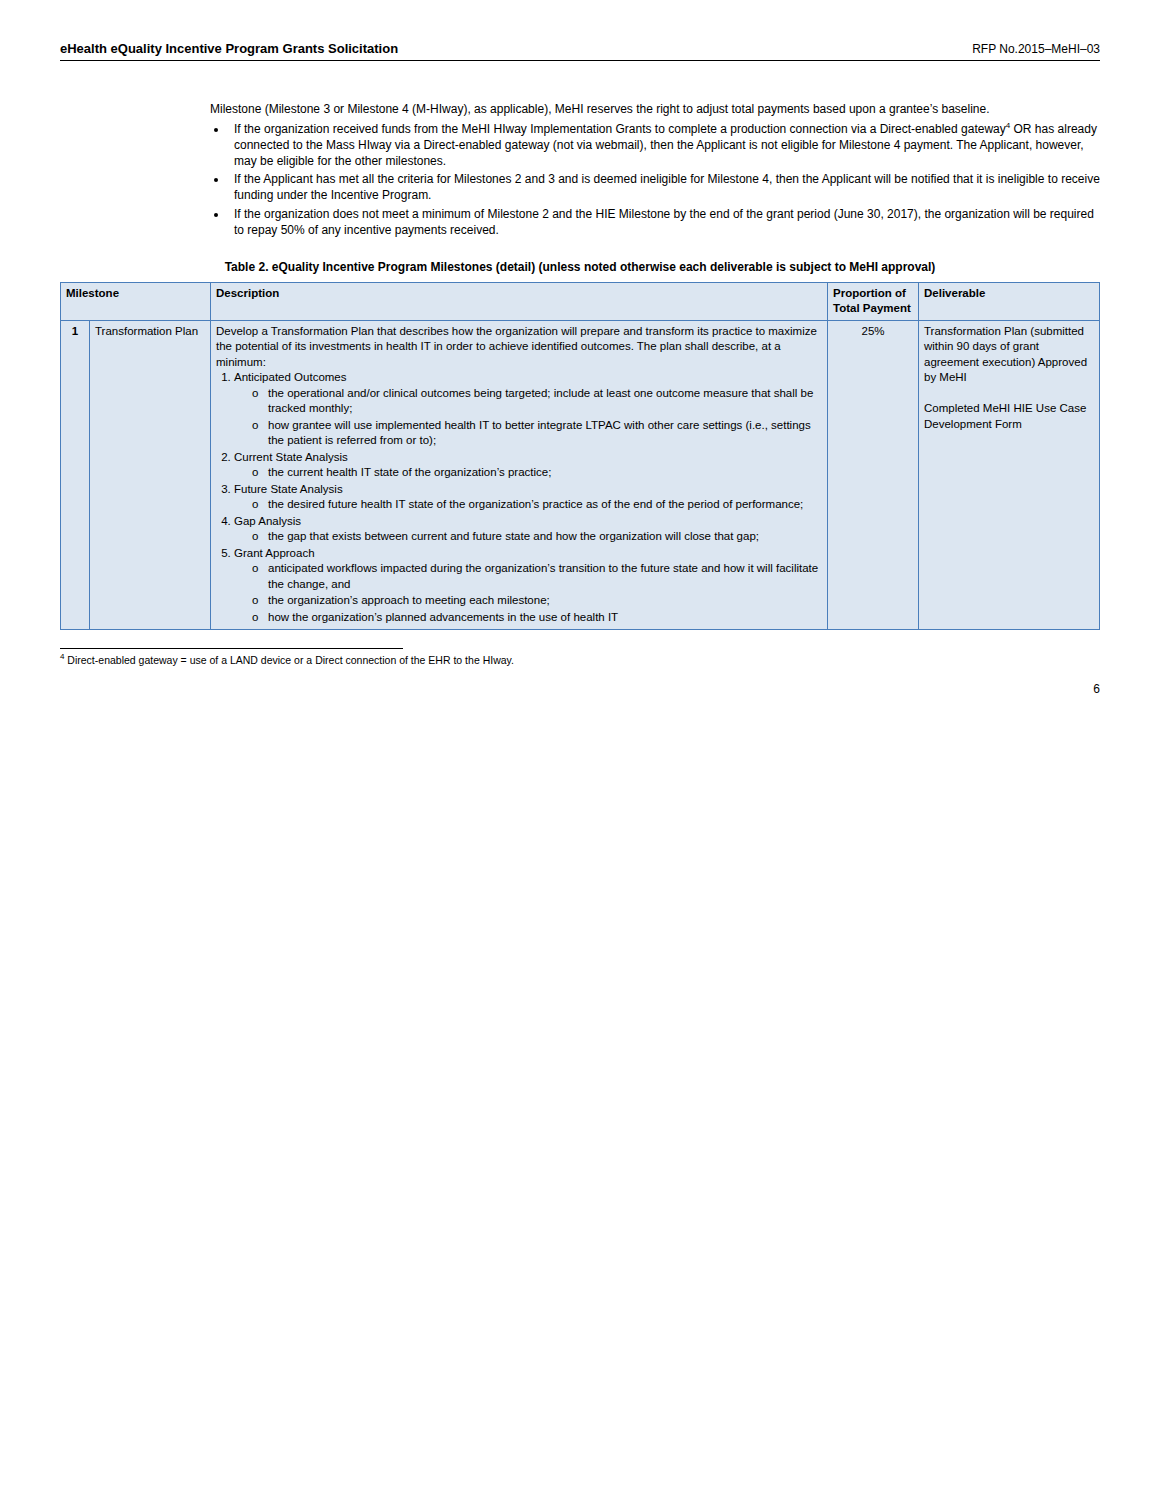eHealth eQuality Incentive Program Grants Solicitation
RFP No.2015–MeHI–03
Milestone (Milestone 3 or Milestone 4 (M-HIway), as applicable), MeHI reserves the right to adjust total payments based upon a grantee’s baseline.
If the organization received funds from the MeHI HIway Implementation Grants to complete a production connection via a Direct-enabled gateway4 OR has already connected to the Mass HIway via a Direct-enabled gateway (not via webmail), then the Applicant is not eligible for Milestone 4 payment. The Applicant, however, may be eligible for the other milestones.
If the Applicant has met all the criteria for Milestones 2 and 3 and is deemed ineligible for Milestone 4, then the Applicant will be notified that it is ineligible to receive funding under the Incentive Program.
If the organization does not meet a minimum of Milestone 2 and the HIE Milestone by the end of the grant period (June 30, 2017), the organization will be required to repay 50% of any incentive payments received.
Table 2. eQuality Incentive Program Milestones (detail) (unless noted otherwise each deliverable is subject to MeHI approval)
| Milestone | Description | Proportion of Total Payment | Deliverable |
| --- | --- | --- | --- |
| 1 | Transformation Plan | Develop a Transformation Plan that describes how the organization will prepare and transform its practice to maximize the potential of its investments in health IT in order to achieve identified outcomes. The plan shall describe, at a minimum: Anticipated Outcomes the operational and/or clinical outcomes being targeted; include at least one outcome measure that shall be tracked monthly; how grantee will use implemented health IT to better integrate LTPAC with other care settings (i.e., settings the patient is referred from or to); Current State Analysis the current health IT state of the organization’s practice; Future State Analysis the desired future health IT state of the organization’s practice as of the end of the period of performance; Gap Analysis the gap that exists between current and future state and how the organization will close that gap; Grant Approach anticipated workflows impacted during the organization’s transition to the future state and how it will facilitate the change, and the organization’s approach to meeting each milestone; how the organization’s planned advancements in the use of health IT | 25% | Transformation Plan (submitted within 90 days of grant agreement execution) Approved by MeHI Completed MeHI HIE Use Case Development Form |
4 Direct-enabled gateway = use of a LAND device or a Direct connection of the EHR to the HIway.
6